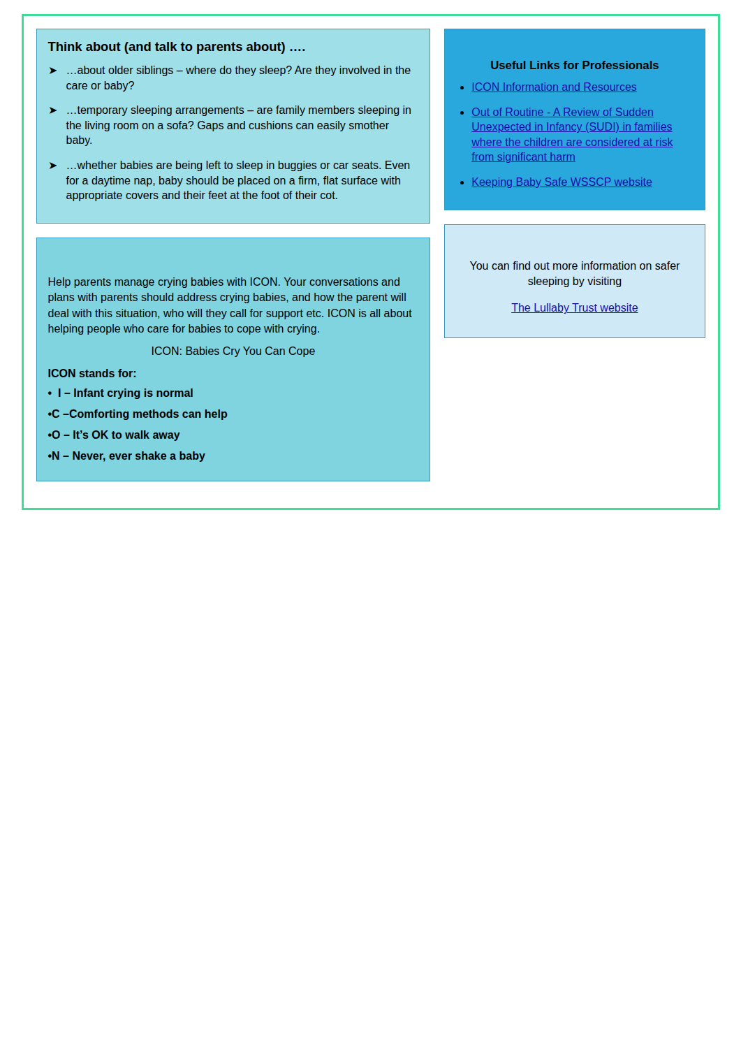Think about (and talk to parents about) ….
…about older siblings – where do they sleep? Are they involved in the care or baby?
…temporary sleeping arrangements – are family members sleeping in the living room on a sofa? Gaps and cushions can easily smother baby.
…whether babies are being left to sleep in buggies or car seats. Even for a daytime nap, baby should be placed on a firm, flat surface with appropriate covers and their feet at the foot of their cot.
Help parents manage crying babies with ICON. Your conversations and plans with parents should address crying babies, and how the parent will deal with this situation, who will they call for support etc. ICON is all about helping people who care for babies to cope with crying.
ICON: Babies Cry You Can Cope
ICON stands for:
• I – Infant crying is normal
•C –Comforting methods can help
•O – It’s OK to walk away
•N – Never, ever shake a baby
Useful Links for Professionals
ICON Information and Resources
Out of Routine - A Review of Sudden Unexpected in Infancy (SUDI) in families where the children are considered at risk from significant harm
Keeping Baby Safe WSSCP website
You can find out more information on safer sleeping by visiting
The Lullaby Trust website